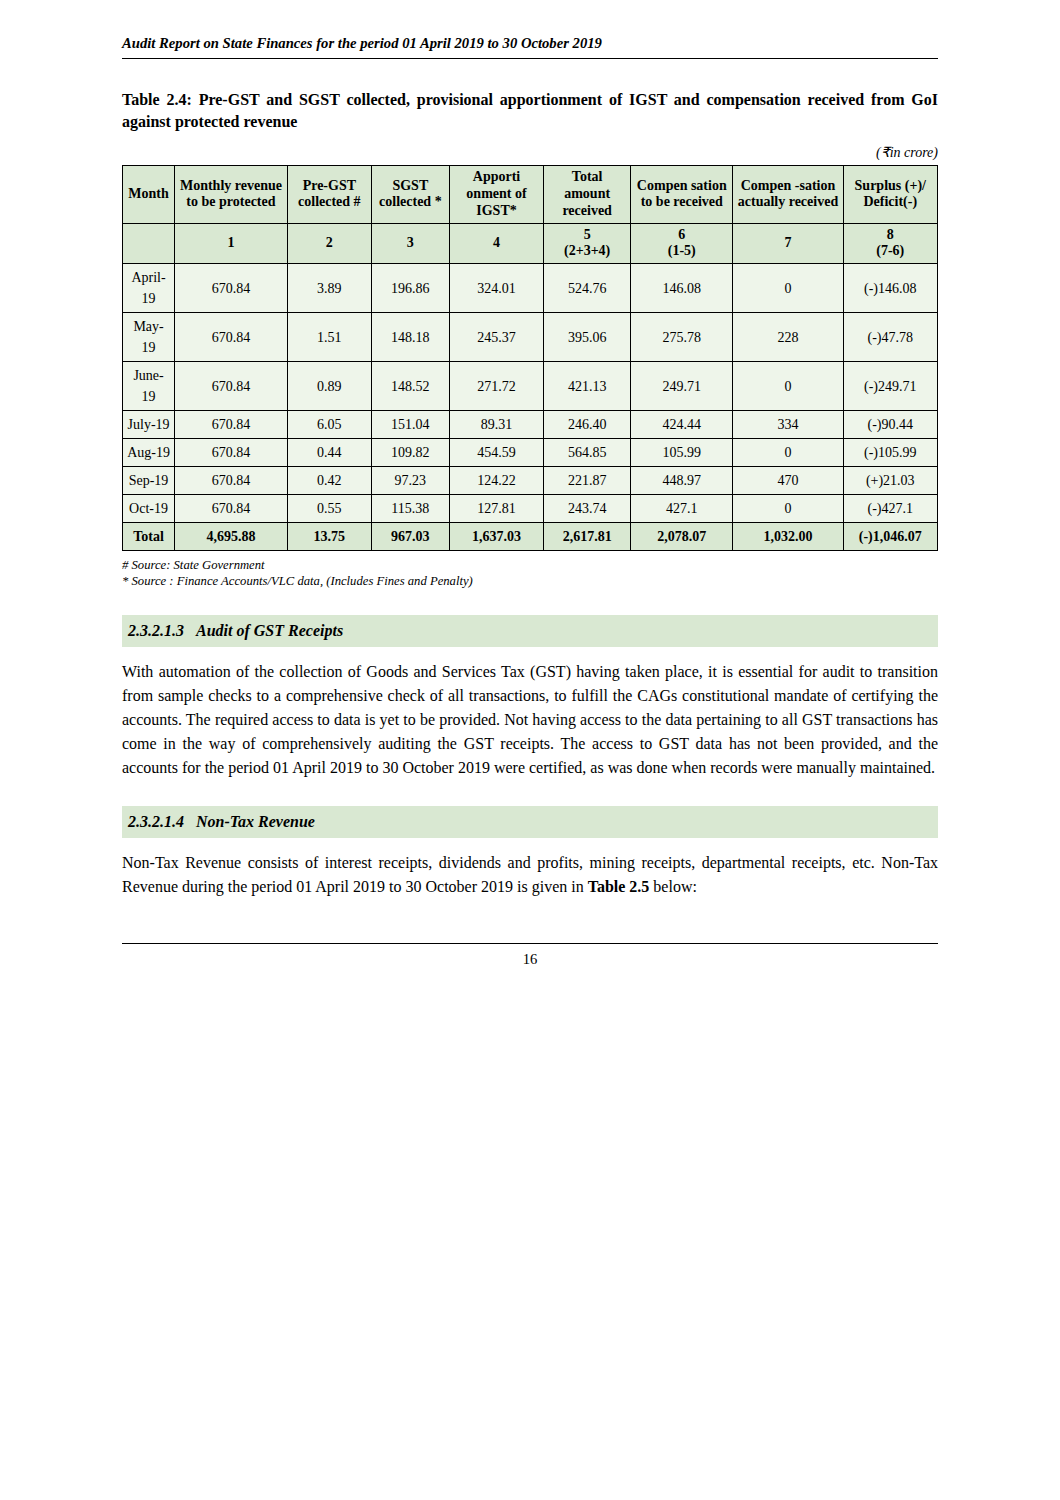Audit Report on State Finances for the period 01 April 2019 to 30 October 2019
Table 2.4: Pre-GST and SGST collected, provisional apportionment of IGST and compensation received from GoI against protected revenue
(₹in crore)
| Month | Monthly revenue to be protected | Pre-GST collected # | SGST collected * | Apporti onment of IGST* | Total amount received | Compen sation to be received | Compen -sation actually received | Surplus (+)/ Deficit(-) |
| --- | --- | --- | --- | --- | --- | --- | --- | --- |
| | 1 | 2 | 3 | 4 | 5 (2+3+4) | 6 (1-5) | 7 | 8 (7-6) |
| April-19 | 670.84 | 3.89 | 196.86 | 324.01 | 524.76 | 146.08 | 0 | (-)146.08 |
| May-19 | 670.84 | 1.51 | 148.18 | 245.37 | 395.06 | 275.78 | 228 | (-)47.78 |
| June-19 | 670.84 | 0.89 | 148.52 | 271.72 | 421.13 | 249.71 | 0 | (-)249.71 |
| July-19 | 670.84 | 6.05 | 151.04 | 89.31 | 246.40 | 424.44 | 334 | (-)90.44 |
| Aug-19 | 670.84 | 0.44 | 109.82 | 454.59 | 564.85 | 105.99 | 0 | (-)105.99 |
| Sep-19 | 670.84 | 0.42 | 97.23 | 124.22 | 221.87 | 448.97 | 470 | (+)21.03 |
| Oct-19 | 670.84 | 0.55 | 115.38 | 127.81 | 243.74 | 427.1 | 0 | (-)427.1 |
| Total | 4,695.88 | 13.75 | 967.03 | 1,637.03 | 2,617.81 | 2,078.07 | 1,032.00 | (-)1,046.07 |
# Source: State Government
* Source : Finance Accounts/VLC data, (Includes Fines and Penalty)
2.3.2.1.3 Audit of GST Receipts
With automation of the collection of Goods and Services Tax (GST) having taken place, it is essential for audit to transition from sample checks to a comprehensive check of all transactions, to fulfill the CAGs constitutional mandate of certifying the accounts. The required access to data is yet to be provided. Not having access to the data pertaining to all GST transactions has come in the way of comprehensively auditing the GST receipts. The access to GST data has not been provided, and the accounts for the period 01 April 2019 to 30 October 2019 were certified, as was done when records were manually maintained.
2.3.2.1.4 Non-Tax Revenue
Non-Tax Revenue consists of interest receipts, dividends and profits, mining receipts, departmental receipts, etc. Non-Tax Revenue during the period 01 April 2019 to 30 October 2019 is given in Table 2.5 below:
16